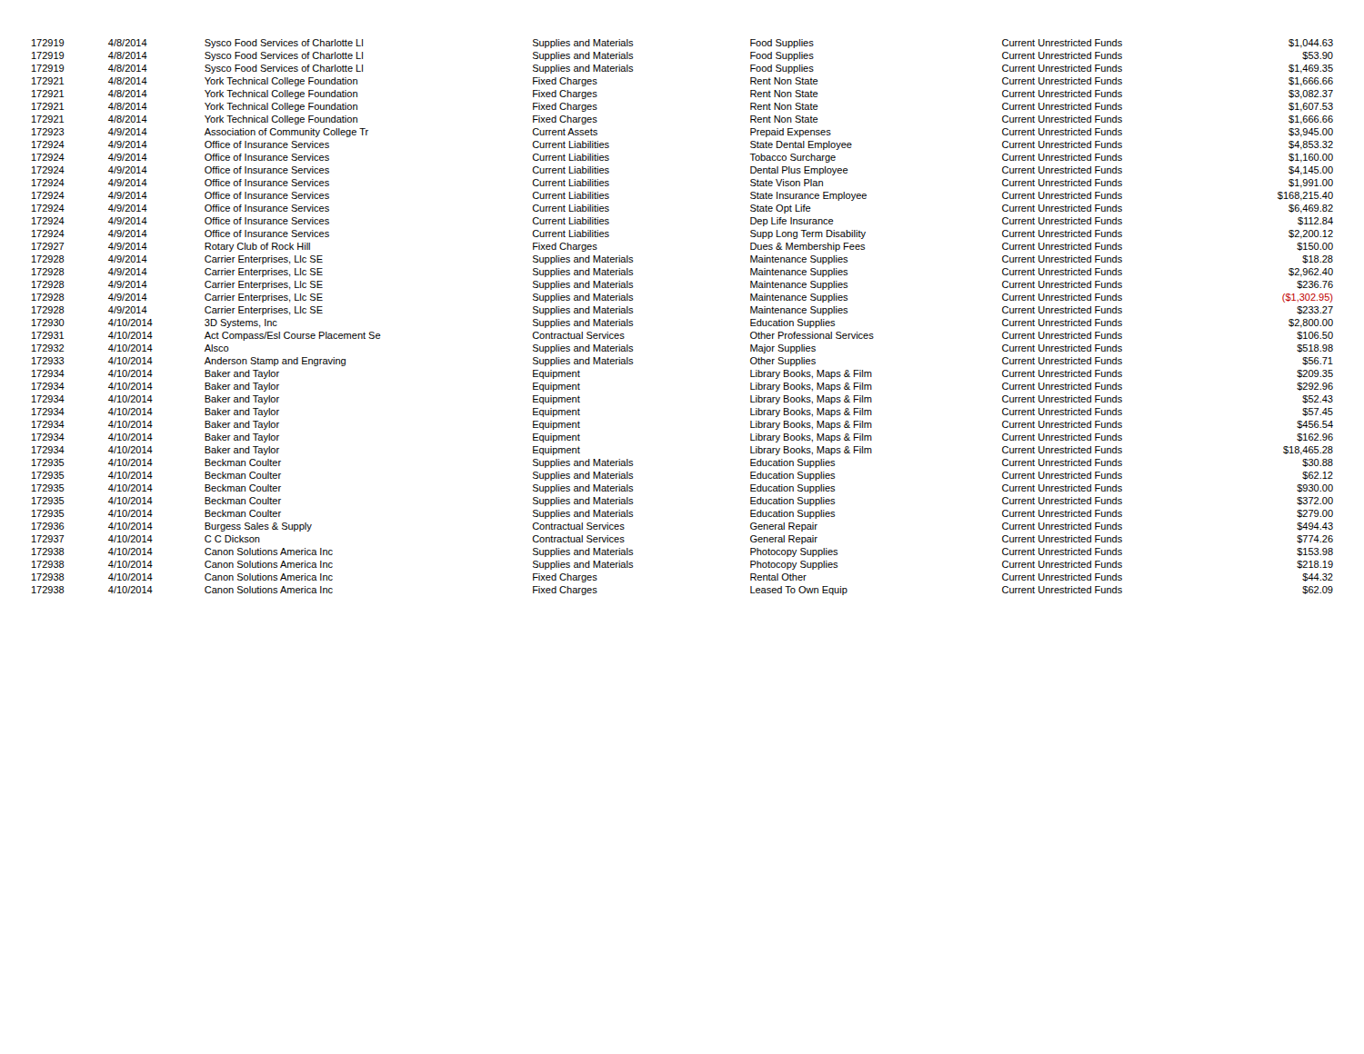| 172919 | 4/8/2014 | Sysco Food Services of Charlotte Ll | Supplies and Materials | Food Supplies | Current Unrestricted Funds | $1,044.63 |
| 172919 | 4/8/2014 | Sysco Food Services of Charlotte Ll | Supplies and Materials | Food Supplies | Current Unrestricted Funds | $53.90 |
| 172919 | 4/8/2014 | Sysco Food Services of Charlotte Ll | Supplies and Materials | Food Supplies | Current Unrestricted Funds | $1,469.35 |
| 172921 | 4/8/2014 | York Technical College Foundation | Fixed Charges | Rent Non State | Current Unrestricted Funds | $1,666.66 |
| 172921 | 4/8/2014 | York Technical College Foundation | Fixed Charges | Rent Non State | Current Unrestricted Funds | $3,082.37 |
| 172921 | 4/8/2014 | York Technical College Foundation | Fixed Charges | Rent Non State | Current Unrestricted Funds | $1,607.53 |
| 172921 | 4/8/2014 | York Technical College Foundation | Fixed Charges | Rent Non State | Current Unrestricted Funds | $1,666.66 |
| 172923 | 4/9/2014 | Association of Community College Tr | Current Assets | Prepaid Expenses | Current Unrestricted Funds | $3,945.00 |
| 172924 | 4/9/2014 | Office of Insurance Services | Current Liabilities | State Dental Employee | Current Unrestricted Funds | $4,853.32 |
| 172924 | 4/9/2014 | Office of Insurance Services | Current Liabilities | Tobacco Surcharge | Current Unrestricted Funds | $1,160.00 |
| 172924 | 4/9/2014 | Office of Insurance Services | Current Liabilities | Dental Plus Employee | Current Unrestricted Funds | $4,145.00 |
| 172924 | 4/9/2014 | Office of Insurance Services | Current Liabilities | State Vison Plan | Current Unrestricted Funds | $1,991.00 |
| 172924 | 4/9/2014 | Office of Insurance Services | Current Liabilities | State Insurance Employee | Current Unrestricted Funds | $168,215.40 |
| 172924 | 4/9/2014 | Office of Insurance Services | Current Liabilities | State Opt Life | Current Unrestricted Funds | $6,469.82 |
| 172924 | 4/9/2014 | Office of Insurance Services | Current Liabilities | Dep Life Insurance | Current Unrestricted Funds | $112.84 |
| 172924 | 4/9/2014 | Office of Insurance Services | Current Liabilities | Supp Long Term Disability | Current Unrestricted Funds | $2,200.12 |
| 172927 | 4/9/2014 | Rotary Club of Rock Hill | Fixed Charges | Dues & Membership Fees | Current Unrestricted Funds | $150.00 |
| 172928 | 4/9/2014 | Carrier Enterprises, Llc SE | Supplies and Materials | Maintenance Supplies | Current Unrestricted Funds | $18.28 |
| 172928 | 4/9/2014 | Carrier Enterprises, Llc SE | Supplies and Materials | Maintenance Supplies | Current Unrestricted Funds | $2,962.40 |
| 172928 | 4/9/2014 | Carrier Enterprises, Llc SE | Supplies and Materials | Maintenance Supplies | Current Unrestricted Funds | $236.76 |
| 172928 | 4/9/2014 | Carrier Enterprises, Llc SE | Supplies and Materials | Maintenance Supplies | Current Unrestricted Funds | ($1,302.95) |
| 172928 | 4/9/2014 | Carrier Enterprises, Llc SE | Supplies and Materials | Maintenance Supplies | Current Unrestricted Funds | $233.27 |
| 172930 | 4/10/2014 | 3D Systems, Inc | Supplies and Materials | Education Supplies | Current Unrestricted Funds | $2,800.00 |
| 172931 | 4/10/2014 | Act Compass/Esl Course Placement Se | Contractual Services | Other Professional Services | Current Unrestricted Funds | $106.50 |
| 172932 | 4/10/2014 | Alsco | Supplies and Materials | Major Supplies | Current Unrestricted Funds | $518.98 |
| 172933 | 4/10/2014 | Anderson Stamp and Engraving | Supplies and Materials | Other Supplies | Current Unrestricted Funds | $56.71 |
| 172934 | 4/10/2014 | Baker and Taylor | Equipment | Library Books, Maps & Film | Current Unrestricted Funds | $209.35 |
| 172934 | 4/10/2014 | Baker and Taylor | Equipment | Library Books, Maps & Film | Current Unrestricted Funds | $292.96 |
| 172934 | 4/10/2014 | Baker and Taylor | Equipment | Library Books, Maps & Film | Current Unrestricted Funds | $52.43 |
| 172934 | 4/10/2014 | Baker and Taylor | Equipment | Library Books, Maps & Film | Current Unrestricted Funds | $57.45 |
| 172934 | 4/10/2014 | Baker and Taylor | Equipment | Library Books, Maps & Film | Current Unrestricted Funds | $456.54 |
| 172934 | 4/10/2014 | Baker and Taylor | Equipment | Library Books, Maps & Film | Current Unrestricted Funds | $162.96 |
| 172934 | 4/10/2014 | Baker and Taylor | Equipment | Library Books, Maps & Film | Current Unrestricted Funds | $18,465.28 |
| 172935 | 4/10/2014 | Beckman Coulter | Supplies and Materials | Education Supplies | Current Unrestricted Funds | $30.88 |
| 172935 | 4/10/2014 | Beckman Coulter | Supplies and Materials | Education Supplies | Current Unrestricted Funds | $62.12 |
| 172935 | 4/10/2014 | Beckman Coulter | Supplies and Materials | Education Supplies | Current Unrestricted Funds | $930.00 |
| 172935 | 4/10/2014 | Beckman Coulter | Supplies and Materials | Education Supplies | Current Unrestricted Funds | $372.00 |
| 172935 | 4/10/2014 | Beckman Coulter | Supplies and Materials | Education Supplies | Current Unrestricted Funds | $279.00 |
| 172936 | 4/10/2014 | Burgess Sales & Supply | Contractual Services | General Repair | Current Unrestricted Funds | $494.43 |
| 172937 | 4/10/2014 | C C Dickson | Contractual Services | General Repair | Current Unrestricted Funds | $774.26 |
| 172938 | 4/10/2014 | Canon Solutions America Inc | Supplies and Materials | Photocopy Supplies | Current Unrestricted Funds | $153.98 |
| 172938 | 4/10/2014 | Canon Solutions America Inc | Supplies and Materials | Photocopy Supplies | Current Unrestricted Funds | $218.19 |
| 172938 | 4/10/2014 | Canon Solutions America Inc | Fixed Charges | Rental Other | Current Unrestricted Funds | $44.32 |
| 172938 | 4/10/2014 | Canon Solutions America Inc | Fixed Charges | Leased To Own Equip | Current Unrestricted Funds | $62.09 |